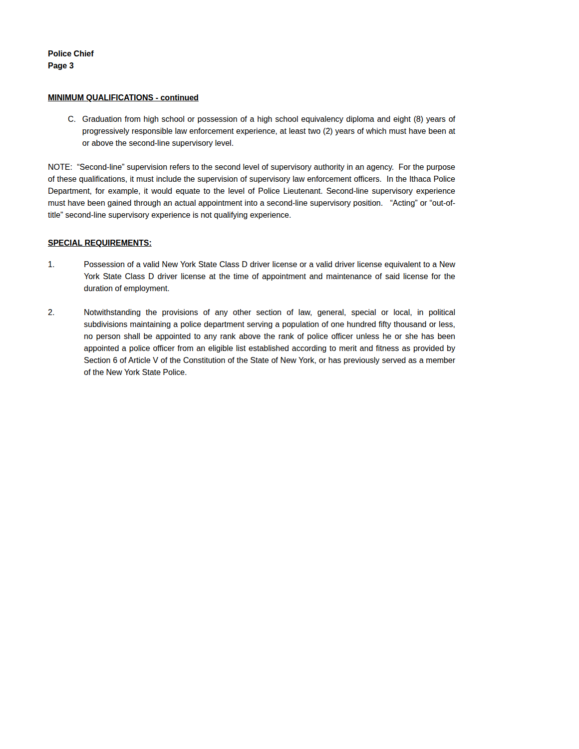Police Chief
Page 3
MINIMUM QUALIFICATIONS - continued
C.
Graduation from high school or possession of a high school equivalency diploma and eight (8) years of progressively responsible law enforcement experience, at least two (2) years of which must have been at or above the second-line supervisory level.
NOTE: “Second-line” supervision refers to the second level of supervisory authority in an agency. For the purpose of these qualifications, it must include the supervision of supervisory law enforcement officers. In the Ithaca Police Department, for example, it would equate to the level of Police Lieutenant. Second-line supervisory experience must have been gained through an actual appointment into a second-line supervisory position. “Acting” or “out-of-title” second-line supervisory experience is not qualifying experience.
SPECIAL REQUIREMENTS:
1.
Possession of a valid New York State Class D driver license or a valid driver license equivalent to a New York State Class D driver license at the time of appointment and maintenance of said license for the duration of employment.
2.
Notwithstanding the provisions of any other section of law, general, special or local, in political subdivisions maintaining a police department serving a population of one hundred fifty thousand or less, no person shall be appointed to any rank above the rank of police officer unless he or she has been appointed a police officer from an eligible list established according to merit and fitness as provided by Section 6 of Article V of the Constitution of the State of New York, or has previously served as a member of the New York State Police.